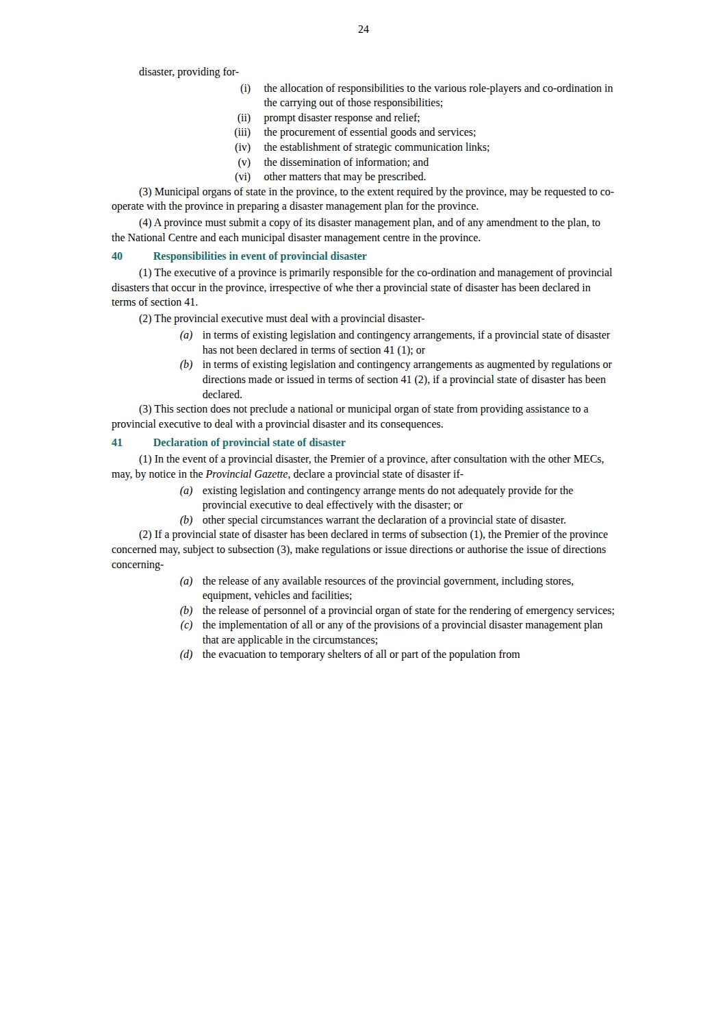24
disaster, providing for-
(i) the allocation of responsibilities to the various role-players and co-ordination in the carrying out of those responsibilities;
(ii) prompt disaster response and relief;
(iii) the procurement of essential goods and services;
(iv) the establishment of strategic communication links;
(v) the dissemination of information; and
(vi) other matters that may be prescribed.
(3) Municipal organs of state in the province, to the extent required by the province, may be requested to co-operate with the province in preparing a disaster management plan for the province.
(4) A province must submit a copy of its disaster management plan, and of any amendment to the plan, to the National Centre and each municipal disaster management centre in the province.
40 Responsibilities in event of provincial disaster
(1) The executive of a province is primarily responsible for the co-ordination and management of provincial disasters that occur in the province, irrespective of whe ther a provincial state of disaster has been declared in terms of section 41.
(2) The provincial executive must deal with a provincial disaster-
(a) in terms of existing legislation and contingency arrangements, if a provincial state of disaster has not been declared in terms of section 41 (1); or
(b) in terms of existing legislation and contingency arrangements as augmented by regulations or directions made or issued in terms of section 41 (2), if a provincial state of disaster has been declared.
(3) This section does not preclude a national or municipal organ of state from providing assistance to a provincial executive to deal with a provincial disaster and its consequences.
41 Declaration of provincial state of disaster
(1) In the event of a provincial disaster, the Premier of a province, after consultation with the other MECs, may, by notice in the Provincial Gazette, declare a provincial state of disaster if-
(a) existing legislation and contingency arrange ments do not adequately provide for the provincial executive to deal effectively with the disaster; or
(b) other special circumstances warrant the declaration of a provincial state of disaster.
(2) If a provincial state of disaster has been declared in terms of subsection (1), the Premier of the province concerned may, subject to subsection (3), make regulations or issue directions or authorise the issue of directions concerning-
(a) the release of any available resources of the provincial government, including stores, equipment, vehicles and facilities;
(b) the release of personnel of a provincial organ of state for the rendering of emergency services;
(c) the implementation of all or any of the provisions of a provincial disaster management plan that are applicable in the circumstances;
(d) the evacuation to temporary shelters of all or part of the population from